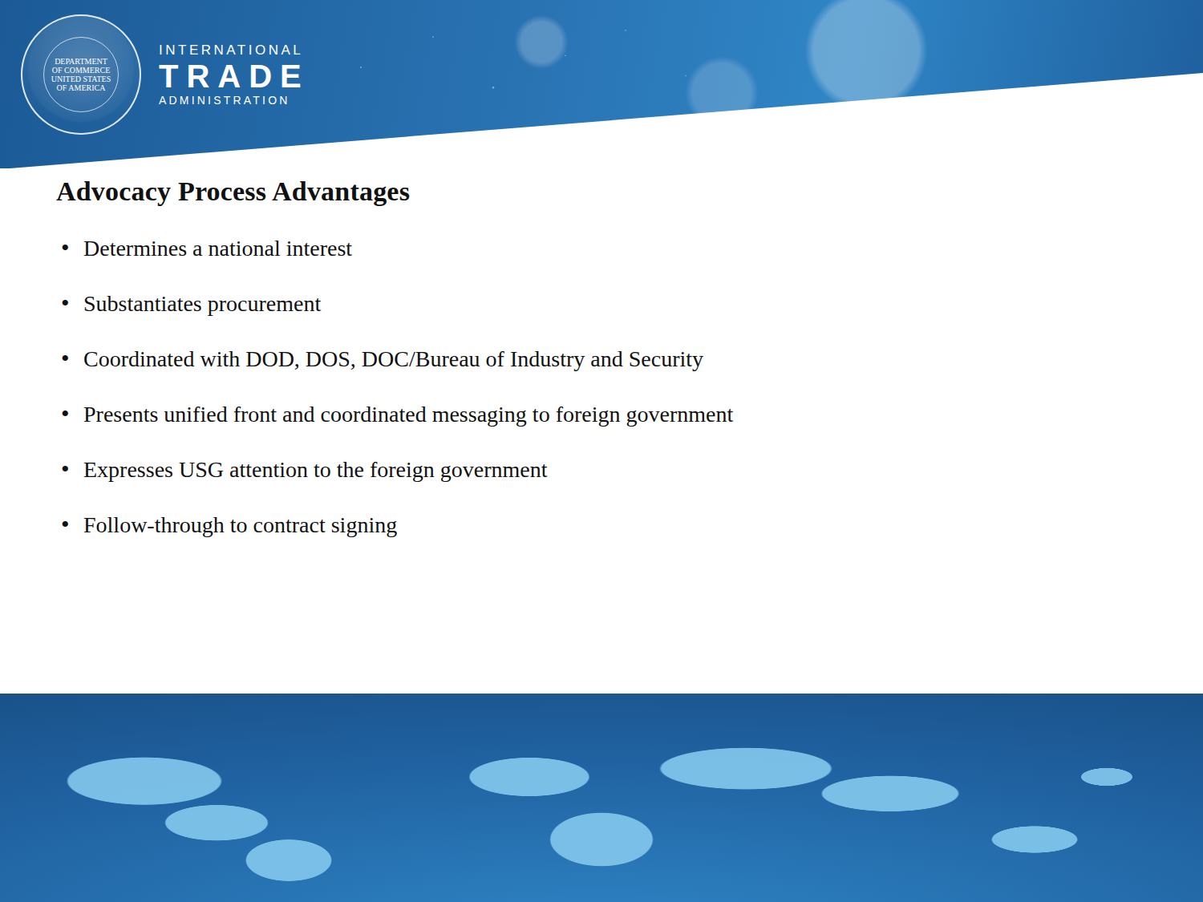DEPARTMENT
OF COMMERCE
UNITED STATES
OF AMERICA
INTERNATIONAL
TRADE
ADMINISTRATION
Advocacy Process Advantages
Determines a national interest
Substantiates procurement
Coordinated with DOD, DOS, DOC/Bureau of Industry and Security
Presents unified front and coordinated messaging to foreign government
Expresses USG attention to the foreign government
Follow-through to contract signing